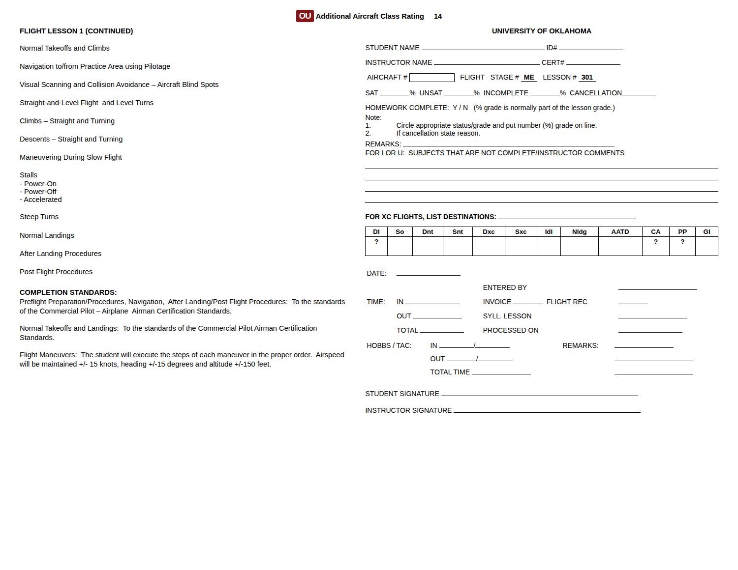OU Additional Aircraft Class Rating 14
FLIGHT LESSON 1 (CONTINUED)
Normal Takeoffs and Climbs
Navigation to/from Practice Area using Pilotage
Visual Scanning and Collision Avoidance – Aircraft Blind Spots
Straight-and-Level Flight and Level Turns
Climbs – Straight and Turning
Descents – Straight and Turning
Maneuvering During Slow Flight
Stalls
Power-On
Power-Off
Accelerated
Steep Turns
Normal Landings
After Landing Procedures
Post Flight Procedures
COMPLETION STANDARDS:
Preflight Preparation/Procedures, Navigation, After Landing/Post Flight Procedures: To the standards of the Commercial Pilot – Airplane Airman Certification Standards.
Normal Takeoffs and Landings: To the standards of the Commercial Pilot Airman Certification Standards.
Flight Maneuvers: The student will execute the steps of each maneuver in the proper order. Airspeed will be maintained +/- 15 knots, heading +/-15 degrees and altitude +/-150 feet.
UNIVERSITY OF OKLAHOMA
STUDENT NAME ID#
INSTRUCTOR NAME CERT#
AIRCRAFT # FLIGHT STAGE # ME LESSON # 301
SAT % UNSAT % INCOMPLETE % CANCELLATION
HOMEWORK COMPLETE: Y / N (% grade is normally part of the lesson grade.)
Note:
1. Circle appropriate status/grade and put number (%) grade on line.
2. If cancellation state reason.
REMARKS:
FOR I OR U: SUBJECTS THAT ARE NOT COMPLETE/INSTRUCTOR COMMENTS
FOR XC FLIGHTS, LIST DESTINATIONS:
| Dl | So | Dnt | Snt | Dxc | Sxc | Idl | Nldg | AATD | CA | PP | GI |
| --- | --- | --- | --- | --- | --- | --- | --- | --- | --- | --- | --- |
| ? | | | | | | | | | ? | ? | |
| DATE: | | | |
| | | ENTERED BY | |
| TIME: | IN | INVOICE FLIGHT REC | |
| | OUT | SYLL. LESSON | |
| | TOTAL | PROCESSED ON | |
| HOBBS / TAC: | IN / | REMARKS: | |
| | OUT / | | |
| | TOTAL TIME | | |
STUDENT SIGNATURE
INSTRUCTOR SIGNATURE